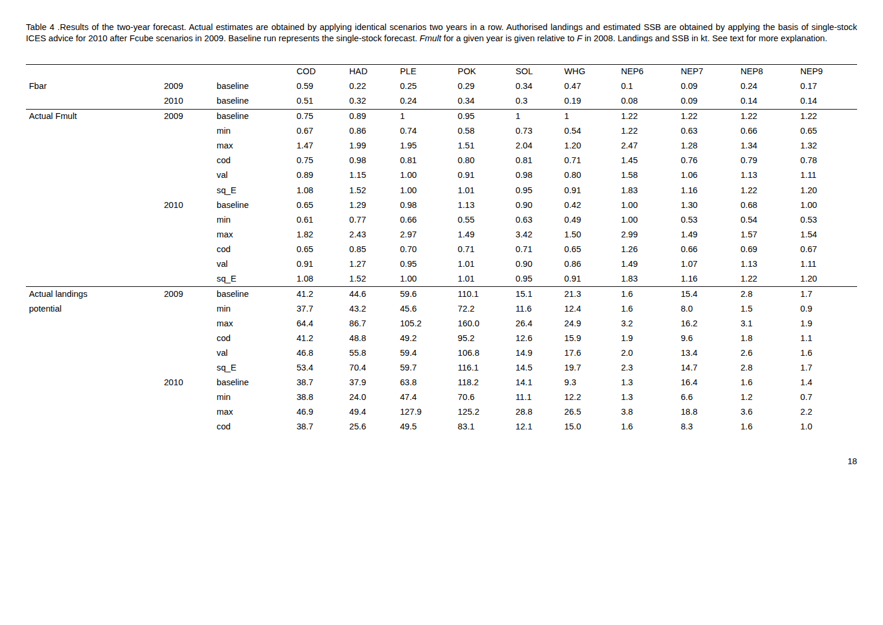Table 4 .Results of the two-year forecast. Actual estimates are obtained by applying identical scenarios two years in a row. Authorised landings and estimated SSB are obtained by applying the basis of single-stock ICES advice for 2010 after Fcube scenarios in 2009. Baseline run represents the single-stock forecast. Fmult for a given year is given relative to F in 2008. Landings and SSB in kt. See text for more explanation.
| | | | COD | HAD | PLE | POK | SOL | WHG | NEP6 | NEP7 | NEP8 | NEP9 |
| --- | --- | --- | --- | --- | --- | --- | --- | --- | --- | --- | --- | --- |
| Fbar | 2009 | baseline | 0.59 | 0.22 | 0.25 | 0.29 | 0.34 | 0.47 | 0.1 | 0.09 | 0.24 | 0.17 |
| | 2010 | baseline | 0.51 | 0.32 | 0.24 | 0.34 | 0.3 | 0.19 | 0.08 | 0.09 | 0.14 | 0.14 |
| Actual Fmult | 2009 | baseline | 0.75 | 0.89 | 1 | 0.95 | 1 | 1 | 1.22 | 1.22 | 1.22 | 1.22 |
| | | min | 0.67 | 0.86 | 0.74 | 0.58 | 0.73 | 0.54 | 1.22 | 0.63 | 0.66 | 0.65 |
| | | max | 1.47 | 1.99 | 1.95 | 1.51 | 2.04 | 1.20 | 2.47 | 1.28 | 1.34 | 1.32 |
| | | cod | 0.75 | 0.98 | 0.81 | 0.80 | 0.81 | 0.71 | 1.45 | 0.76 | 0.79 | 0.78 |
| | | val | 0.89 | 1.15 | 1.00 | 0.91 | 0.98 | 0.80 | 1.58 | 1.06 | 1.13 | 1.11 |
| | | sq_E | 1.08 | 1.52 | 1.00 | 1.01 | 0.95 | 0.91 | 1.83 | 1.16 | 1.22 | 1.20 |
| | 2010 | baseline | 0.65 | 1.29 | 0.98 | 1.13 | 0.90 | 0.42 | 1.00 | 1.30 | 0.68 | 1.00 |
| | | min | 0.61 | 0.77 | 0.66 | 0.55 | 0.63 | 0.49 | 1.00 | 0.53 | 0.54 | 0.53 |
| | | max | 1.82 | 2.43 | 2.97 | 1.49 | 3.42 | 1.50 | 2.99 | 1.49 | 1.57 | 1.54 |
| | | cod | 0.65 | 0.85 | 0.70 | 0.71 | 0.71 | 0.65 | 1.26 | 0.66 | 0.69 | 0.67 |
| | | val | 0.91 | 1.27 | 0.95 | 1.01 | 0.90 | 0.86 | 1.49 | 1.07 | 1.13 | 1.11 |
| | | sq_E | 1.08 | 1.52 | 1.00 | 1.01 | 0.95 | 0.91 | 1.83 | 1.16 | 1.22 | 1.20 |
| Actual landings | 2009 | baseline | 41.2 | 44.6 | 59.6 | 110.1 | 15.1 | 21.3 | 1.6 | 15.4 | 2.8 | 1.7 |
| potential | | min | 37.7 | 43.2 | 45.6 | 72.2 | 11.6 | 12.4 | 1.6 | 8.0 | 1.5 | 0.9 |
| | | max | 64.4 | 86.7 | 105.2 | 160.0 | 26.4 | 24.9 | 3.2 | 16.2 | 3.1 | 1.9 |
| | | cod | 41.2 | 48.8 | 49.2 | 95.2 | 12.6 | 15.9 | 1.9 | 9.6 | 1.8 | 1.1 |
| | | val | 46.8 | 55.8 | 59.4 | 106.8 | 14.9 | 17.6 | 2.0 | 13.4 | 2.6 | 1.6 |
| | | sq_E | 53.4 | 70.4 | 59.7 | 116.1 | 14.5 | 19.7 | 2.3 | 14.7 | 2.8 | 1.7 |
| | 2010 | baseline | 38.7 | 37.9 | 63.8 | 118.2 | 14.1 | 9.3 | 1.3 | 16.4 | 1.6 | 1.4 |
| | | min | 38.8 | 24.0 | 47.4 | 70.6 | 11.1 | 12.2 | 1.3 | 6.6 | 1.2 | 0.7 |
| | | max | 46.9 | 49.4 | 127.9 | 125.2 | 28.8 | 26.5 | 3.8 | 18.8 | 3.6 | 2.2 |
| | | cod | 38.7 | 25.6 | 49.5 | 83.1 | 12.1 | 15.0 | 1.6 | 8.3 | 1.6 | 1.0 |
18